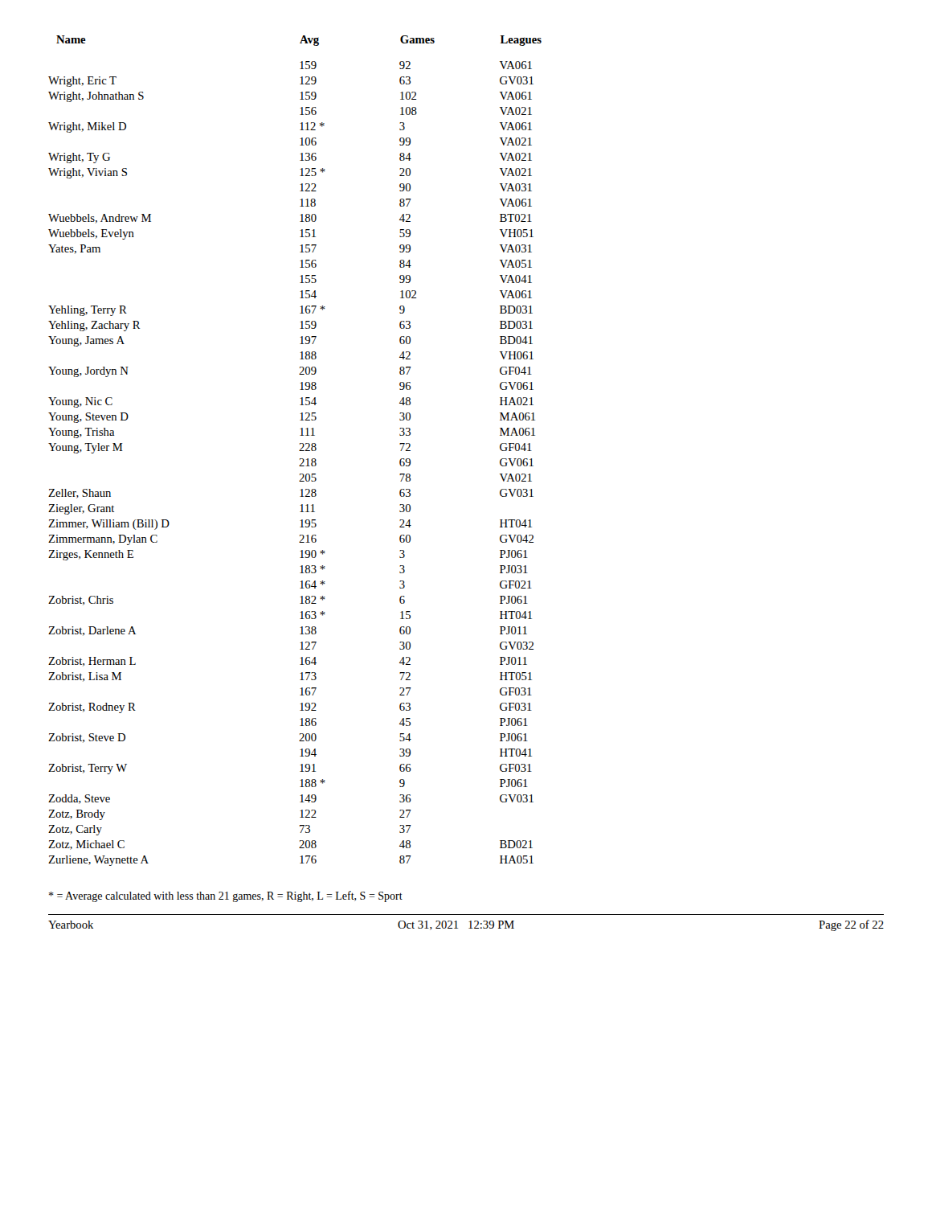| Name | Avg | Games | Leagues |
| --- | --- | --- | --- |
| | 159 | 92 | VA061 |
| Wright, Eric T | 129 | 63 | GV031 |
| Wright, Johnathan S | 159 | 102 | VA061 |
| | 156 | 108 | VA021 |
| Wright, Mikel D | 112 * | 3 | VA061 |
| | 106 | 99 | VA021 |
| Wright, Ty G | 136 | 84 | VA021 |
| Wright, Vivian S | 125 * | 20 | VA021 |
| | 122 | 90 | VA031 |
| | 118 | 87 | VA061 |
| Wuebbels, Andrew M | 180 | 42 | BT021 |
| Wuebbels, Evelyn | 151 | 59 | VH051 |
| Yates, Pam | 157 | 99 | VA031 |
| | 156 | 84 | VA051 |
| | 155 | 99 | VA041 |
| | 154 | 102 | VA061 |
| Yehling, Terry R | 167 * | 9 | BD031 |
| Yehling, Zachary R | 159 | 63 | BD031 |
| Young, James A | 197 | 60 | BD041 |
| | 188 | 42 | VH061 |
| Young, Jordyn N | 209 | 87 | GF041 |
| | 198 | 96 | GV061 |
| Young, Nic C | 154 | 48 | HA021 |
| Young, Steven D | 125 | 30 | MA061 |
| Young, Trisha | 111 | 33 | MA061 |
| Young, Tyler M | 228 | 72 | GF041 |
| | 218 | 69 | GV061 |
| | 205 | 78 | VA021 |
| Zeller, Shaun | 128 | 63 | GV031 |
| Ziegler, Grant | 111 | 30 | |
| Zimmer, William (Bill) D | 195 | 24 | HT041 |
| Zimmermann, Dylan C | 216 | 60 | GV042 |
| Zirges, Kenneth E | 190 * | 3 | PJ061 |
| | 183 * | 3 | PJ031 |
| | 164 * | 3 | GF021 |
| Zobrist, Chris | 182 * | 6 | PJ061 |
| | 163 * | 15 | HT041 |
| Zobrist, Darlene A | 138 | 60 | PJ011 |
| | 127 | 30 | GV032 |
| Zobrist, Herman L | 164 | 42 | PJ011 |
| Zobrist, Lisa M | 173 | 72 | HT051 |
| | 167 | 27 | GF031 |
| Zobrist, Rodney R | 192 | 63 | GF031 |
| | 186 | 45 | PJ061 |
| Zobrist, Steve D | 200 | 54 | PJ061 |
| | 194 | 39 | HT041 |
| Zobrist, Terry W | 191 | 66 | GF031 |
| | 188 * | 9 | PJ061 |
| Zodda, Steve | 149 | 36 | GV031 |
| Zotz, Brody | 122 | 27 | |
| Zotz, Carly | 73 | 37 | |
| Zotz, Michael C | 208 | 48 | BD021 |
| Zurliene, Waynette A | 176 | 87 | HA051 |
* = Average calculated with less than 21 games, R = Right, L = Left, S = Sport
Yearbook
Oct 31, 2021 12:39 PM
Page 22 of 22